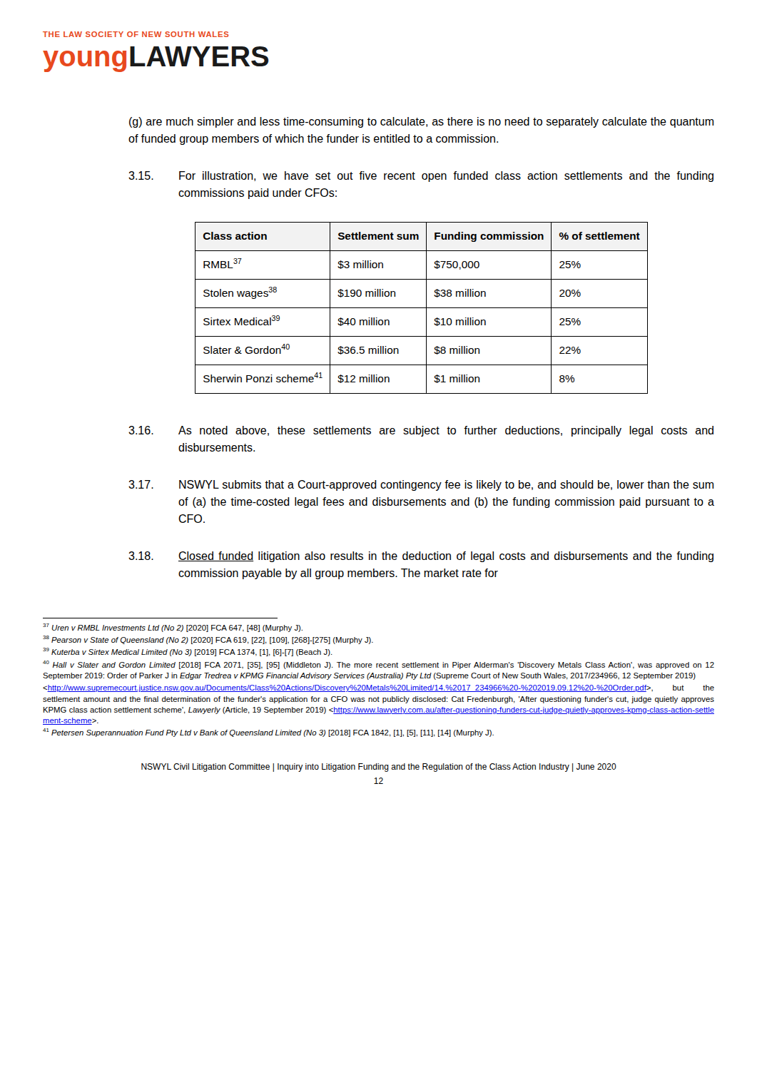THE LAW SOCIETY OF NEW SOUTH WALES
young LAWYERS
(g) are much simpler and less time-consuming to calculate, as there is no need to separately calculate the quantum of funded group members of which the funder is entitled to a commission.
3.15.
For illustration, we have set out five recent open funded class action settlements and the funding commissions paid under CFOs:
| Class action | Settlement sum | Funding commission | % of settlement |
| --- | --- | --- | --- |
| RMBL 37 | $3 million | $750,000 | 25% |
| Stolen wages 38 | $190 million | $38 million | 20% |
| Sirtex Medical 39 | $40 million | $10 million | 25% |
| Slater & Gordon 40 | $36.5 million | $8 million | 22% |
| Sherwin Ponzi scheme 41 | $12 million | $1 million | 8% |
3.16.
As noted above, these settlements are subject to further deductions, principally legal costs and disbursements.
3.17.
NSWYL submits that a Court-approved contingency fee is likely to be, and should be, lower than the sum of (a) the time-costed legal fees and disbursements and (b) the funding commission paid pursuant to a CFO.
3.18.
Closed funded litigation also results in the deduction of legal costs and disbursements and the funding commission payable by all group members. The market rate for
37 Uren v RMBL Investments Ltd (No 2) [2020] FCA 647, [48] (Murphy J).
38 Pearson v State of Queensland (No 2) [2020] FCA 619, [22], [109], [268]-[275] (Murphy J).
39 Kuterba v Sirtex Medical Limited (No 3) [2019] FCA 1374, [1], [6]-[7] (Beach J).
40 Hall v Slater and Gordon Limited [2018] FCA 2071, [35], [95] (Middleton J). The more recent settlement in Piper Alderman's 'Discovery Metals Class Action', was approved on 12 September 2019: Order of Parker J in Edgar Tredrea v KPMG Financial Advisory Services (Australia) Pty Ltd (Supreme Court of New South Wales, 2017/234966, 12 September 2019)
<http://www.supremecourt.justice.nsw.gov.au/Documents/Class%20Actions/Discovery%20Metals%20Limited/14.%2017_234966%20-%202019.09.12%20-%20Order.pdf>, but the settlement amount and the final determination of the funder's application for a CFO was not publicly disclosed: Cat Fredenburgh, 'After questioning funder's cut, judge quietly approves KPMG class action settlement scheme', Lawyerly (Article, 19 September 2019) <https://www.lawyerly.com.au/after-questioning-funders-cut-judge-quietly-approves-kpmg-class-action-settlement-scheme>.
41 Petersen Superannuation Fund Pty Ltd v Bank of Queensland Limited (No 3) [2018] FCA 1842, [1], [5], [11], [14] (Murphy J).
NSWYL Civil Litigation Committee | Inquiry into Litigation Funding and the Regulation of the Class Action Industry | June 2020
12